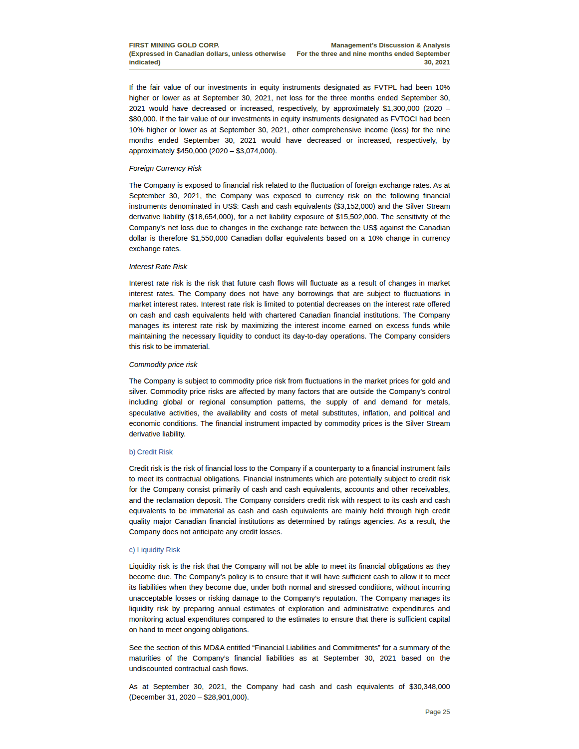FIRST MINING GOLD CORP.
(Expressed in Canadian dollars, unless otherwise indicated)
Management’s Discussion & Analysis
For the three and nine months ended September 30, 2021
If the fair value of our investments in equity instruments designated as FVTPL had been 10% higher or lower as at September 30, 2021, net loss for the three months ended September 30, 2021 would have decreased or increased, respectively, by approximately $1,300,000 (2020 – $80,000. If the fair value of our investments in equity instruments designated as FVTOCI had been 10% higher or lower as at September 30, 2021, other comprehensive income (loss) for the nine months ended September 30, 2021 would have decreased or increased, respectively, by approximately $450,000 (2020 – $3,074,000).
Foreign Currency Risk
The Company is exposed to financial risk related to the fluctuation of foreign exchange rates. As at September 30, 2021, the Company was exposed to currency risk on the following financial instruments denominated in US$: Cash and cash equivalents ($3,152,000) and the Silver Stream derivative liability ($18,654,000), for a net liability exposure of $15,502,000. The sensitivity of the Company’s net loss due to changes in the exchange rate between the US$ against the Canadian dollar is therefore $1,550,000 Canadian dollar equivalents based on a 10% change in currency exchange rates.
Interest Rate Risk
Interest rate risk is the risk that future cash flows will fluctuate as a result of changes in market interest rates. The Company does not have any borrowings that are subject to fluctuations in market interest rates. Interest rate risk is limited to potential decreases on the interest rate offered on cash and cash equivalents held with chartered Canadian financial institutions. The Company manages its interest rate risk by maximizing the interest income earned on excess funds while maintaining the necessary liquidity to conduct its day-to-day operations. The Company considers this risk to be immaterial.
Commodity price risk
The Company is subject to commodity price risk from fluctuations in the market prices for gold and silver. Commodity price risks are affected by many factors that are outside the Company’s control including global or regional consumption patterns, the supply of and demand for metals, speculative activities, the availability and costs of metal substitutes, inflation, and political and economic conditions. The financial instrument impacted by commodity prices is the Silver Stream derivative liability.
b) Credit Risk
Credit risk is the risk of financial loss to the Company if a counterparty to a financial instrument fails to meet its contractual obligations. Financial instruments which are potentially subject to credit risk for the Company consist primarily of cash and cash equivalents, accounts and other receivables, and the reclamation deposit. The Company considers credit risk with respect to its cash and cash equivalents to be immaterial as cash and cash equivalents are mainly held through high credit quality major Canadian financial institutions as determined by ratings agencies. As a result, the Company does not anticipate any credit losses.
c) Liquidity Risk
Liquidity risk is the risk that the Company will not be able to meet its financial obligations as they become due. The Company’s policy is to ensure that it will have sufficient cash to allow it to meet its liabilities when they become due, under both normal and stressed conditions, without incurring unacceptable losses or risking damage to the Company’s reputation. The Company manages its liquidity risk by preparing annual estimates of exploration and administrative expenditures and monitoring actual expenditures compared to the estimates to ensure that there is sufficient capital on hand to meet ongoing obligations.
See the section of this MD&A entitled “Financial Liabilities and Commitments” for a summary of the maturities of the Company’s financial liabilities as at September 30, 2021 based on the undiscounted contractual cash flows.
As at September 30, 2021, the Company had cash and cash equivalents of $30,348,000 (December 31, 2020 – $28,901,000).
Page 25